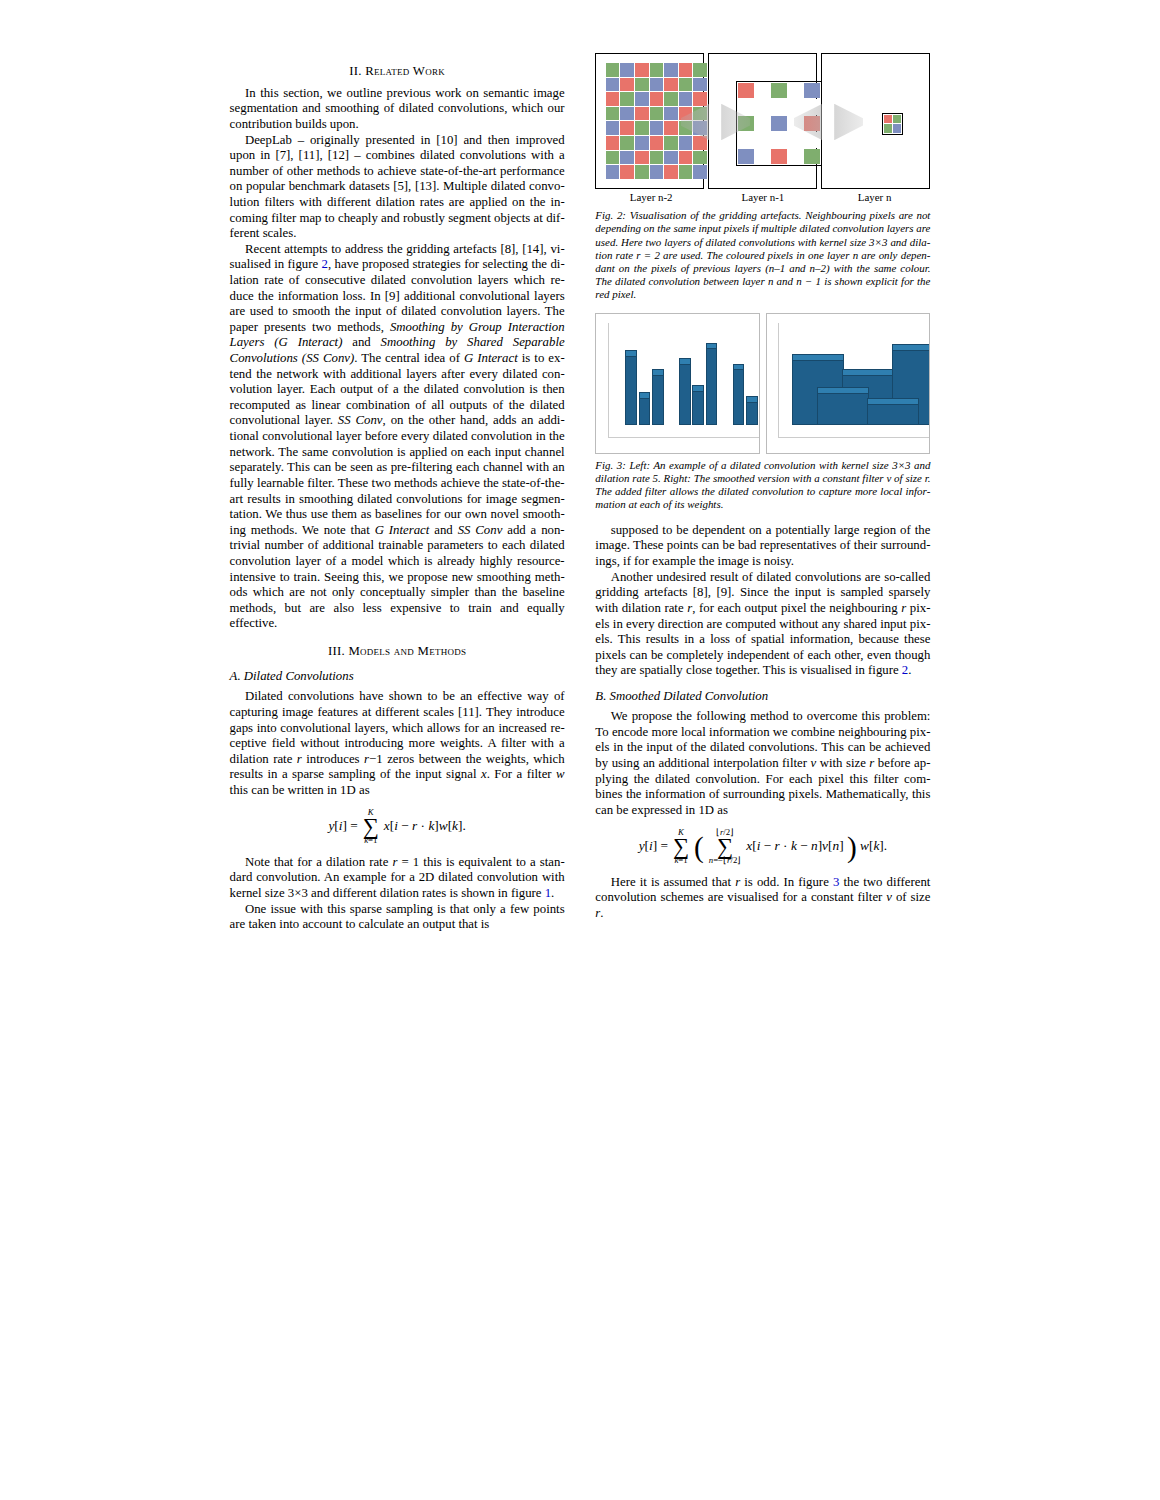II. Related Work
In this section, we outline previous work on semantic image segmentation and smoothing of dilated convolutions, which our contribution builds upon.
DeepLab – originally presented in [10] and then improved upon in [7], [11], [12] – combines dilated convolutions with a number of other methods to achieve state-of-the-art performance on popular benchmark datasets [5], [13]. Multiple dilated convolution filters with different dilation rates are applied on the incoming filter map to cheaply and robustly segment objects at different scales.
Recent attempts to address the gridding artefacts [8], [14], visualised in figure 2, have proposed strategies for selecting the dilation rate of consecutive dilated convolution layers which reduce the information loss. In [9] additional convolutional layers are used to smooth the input of dilated convolution layers. The paper presents two methods, Smoothing by Group Interaction Layers (G Interact) and Smoothing by Shared Separable Convolutions (SS Conv). The central idea of G Interact is to extend the network with additional layers after every dilated convolution layer. Each output of a the dilated convolution is then recomputed as linear combination of all outputs of the dilated convolutional layer. SS Conv, on the other hand, adds an additional convolutional layer before every dilated convolution in the network. The same convolution is applied on each input channel separately. This can be seen as pre-filtering each channel with an fully learnable filter. These two methods achieve the state-of-the-art results in smoothing dilated convolutions for image segmentation. We thus use them as baselines for our own novel smoothing methods. We note that G Interact and SS Conv add a non-trivial number of additional trainable parameters to each dilated convolution layer of a model which is already highly resource-intensive to train. Seeing this, we propose new smoothing methods which are not only conceptually simpler than the baseline methods, but are also less expensive to train and equally effective.
III. Models and Methods
A. Dilated Convolutions
Dilated convolutions have shown to be an effective way of capturing image features at different scales [11]. They introduce gaps into convolutional layers, which allows for an increased receptive field without introducing more weights. A filter with a dilation rate r introduces r−1 zeros between the weights, which results in a sparse sampling of the input signal x. For a filter w this can be written in 1D as
y[i] = K∑k=1 x[i − r · k]w[k].
Note that for a dilation rate r = 1 this is equivalent to a standard convolution. An example for a 2D dilated convolution with kernel size 3×3 and different dilation rates is shown in figure 1.
One issue with this sparse sampling is that only a few points are taken into account to calculate an output that is
Layer n-2 Layer n-1 Layer n
Fig. 2: Visualisation of the gridding artefacts. Neighbouring pixels are not depending on the same input pixels if multiple dilated convolution layers are used. Here two layers of dilated convolutions with kernel size 3×3 and dilation rate r = 2 are used. The coloured pixels in one layer n are only dependant on the pixels of previous layers (n–1 and n–2) with the same colour. The dilated convolution between layer n and n − 1 is shown explicit for the red pixel.
Fig. 3: Left: An example of a dilated convolution with kernel size 3×3 and dilation rate 5. Right: The smoothed version with a constant filter v of size r. The added filter allows the dilated convolution to capture more local information at each of its weights.
supposed to be dependent on a potentially large region of the image. These points can be bad representatives of their surroundings, if for example the image is noisy.
Another undesired result of dilated convolutions are so-called gridding artefacts [8], [9]. Since the input is sampled sparsely with dilation rate r, for each output pixel the neighbouring r pixels in every direction are computed without any shared input pixels. This results in a loss of spatial information, because these pixels can be completely independent of each other, even though they are spatially close together. This is visualised in figure 2.
B. Smoothed Dilated Convolution
We propose the following method to overcome this problem: To encode more local information we combine neighbouring pixels in the input of the dilated convolutions. This can be achieved by using an additional interpolation filter v with size r before applying the dilated convolution. For each pixel this filter combines the information of surrounding pixels. Mathematically, this can be expressed in 1D as
y[i] = K∑k=1 ( ⌊r/2⌋∑n=−⌊r/2⌋ x[i − r · k − n]v[n] ) w[k].
Here it is assumed that r is odd. In figure 3 the two different convolution schemes are visualised for a constant filter v of size r.